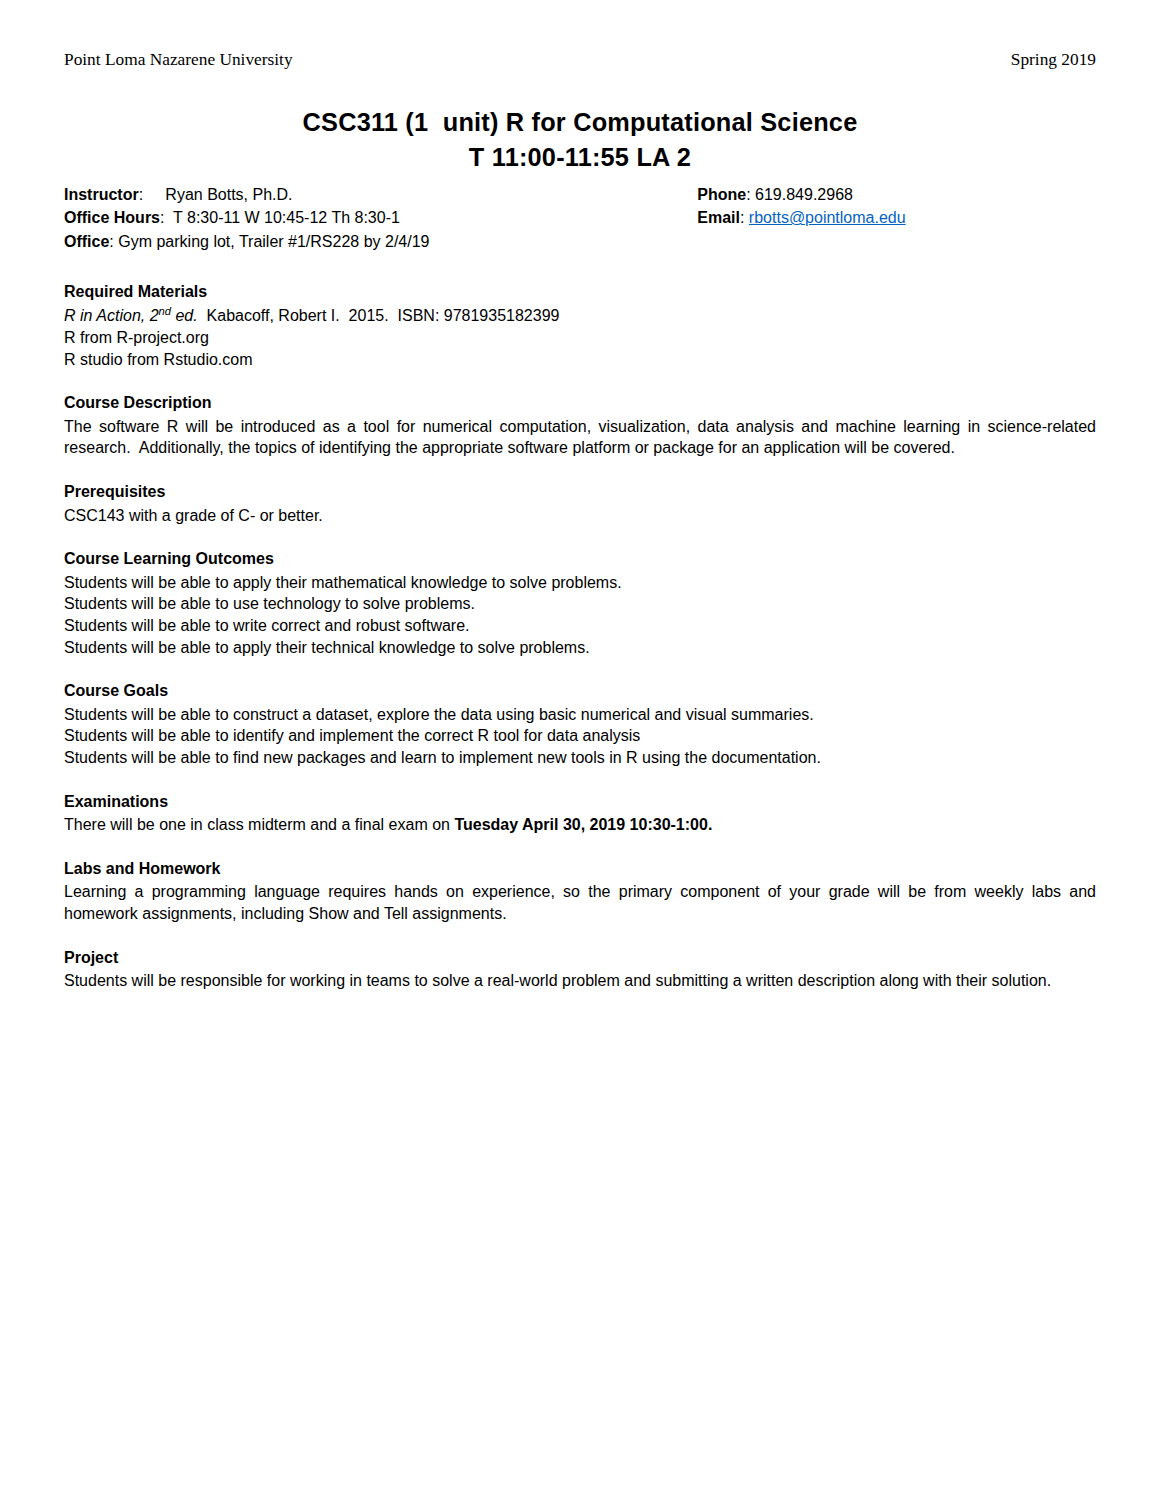Point Loma Nazarene University Spring 2019
CSC311 (1 unit) R for Computational Science T 11:00-11:55 LA 2
| Instructor : Ryan Botts, Ph.D. | Phone : 619.849.2968 |
| Office Hours : T 8:30-11 W 10:45-12 Th 8:30-1 | Email : rbotts@pointloma.edu |
| Office : Gym parking lot, Trailer #1/RS228 by 2/4/19 |
Required Materials
R in Action, 2nd ed. Kabacoff, Robert I. 2015. ISBN: 9781935182399
R from R-project.org
R studio from Rstudio.com
Course Description
The software R will be introduced as a tool for numerical computation, visualization, data analysis and machine learning in science-related research. Additionally, the topics of identifying the appropriate software platform or package for an application will be covered.
Prerequisites
CSC143 with a grade of C- or better.
Course Learning Outcomes
Students will be able to apply their mathematical knowledge to solve problems.
Students will be able to use technology to solve problems.
Students will be able to write correct and robust software.
Students will be able to apply their technical knowledge to solve problems.
Course Goals
Students will be able to construct a dataset, explore the data using basic numerical and visual summaries.
Students will be able to identify and implement the correct R tool for data analysis
Students will be able to find new packages and learn to implement new tools in R using the documentation.
Examinations
There will be one in class midterm and a final exam on Tuesday April 30, 2019 10:30-1:00.
Labs and Homework
Learning a programming language requires hands on experience, so the primary component of your grade will be from weekly labs and homework assignments, including Show and Tell assignments.
Project
Students will be responsible for working in teams to solve a real-world problem and submitting a written description along with their solution.